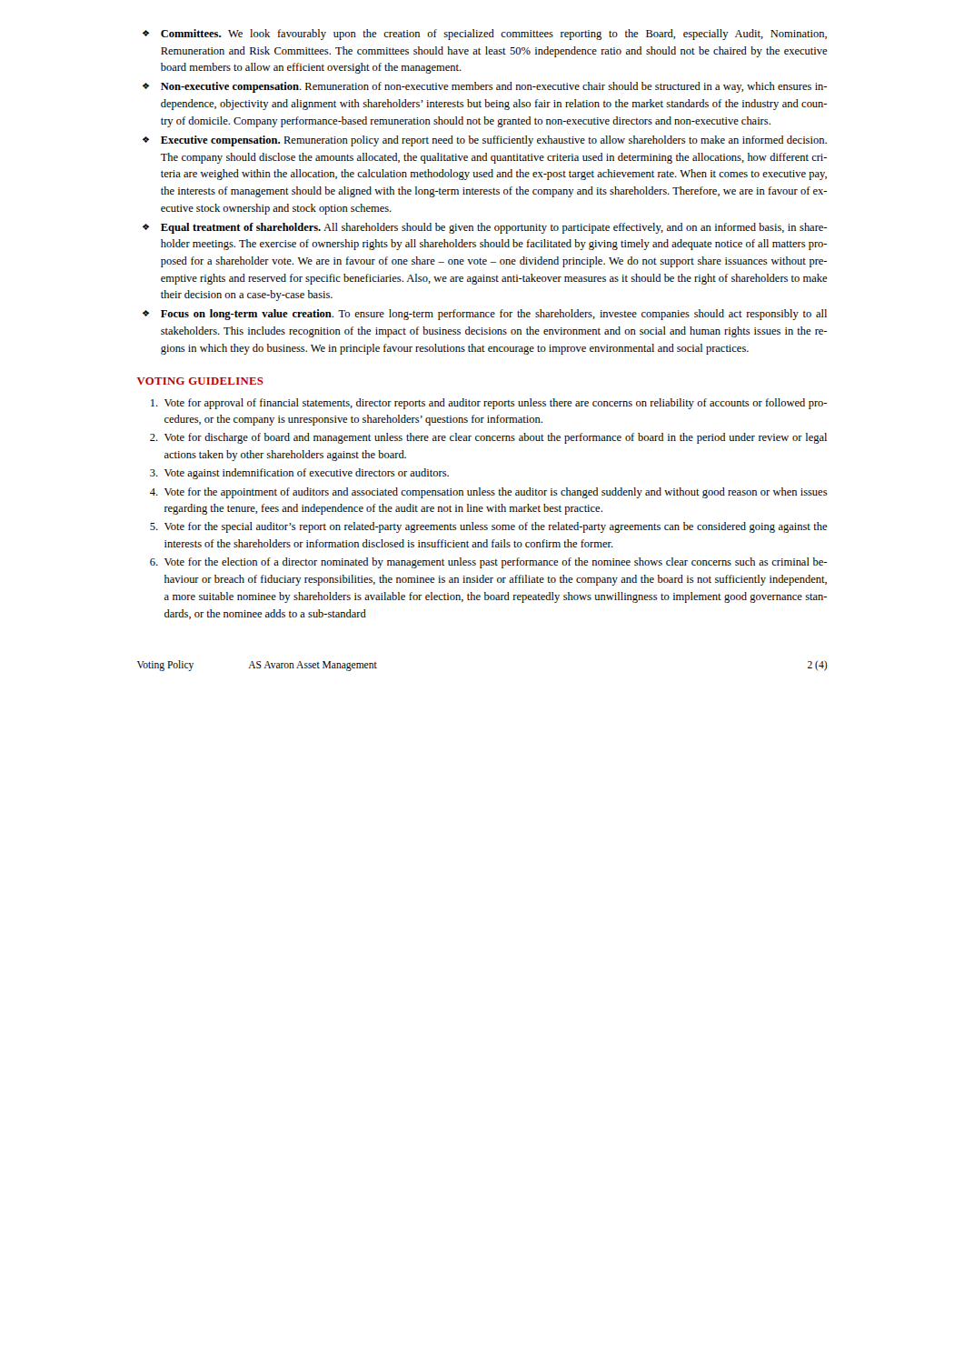Committees. We look favourably upon the creation of specialized committees reporting to the Board, especially Audit, Nomination, Remuneration and Risk Committees. The committees should have at least 50% independence ratio and should not be chaired by the executive board members to allow an efficient oversight of the management.
Non-executive compensation. Remuneration of non-executive members and non-executive chair should be structured in a way, which ensures independence, objectivity and alignment with shareholders’ interests but being also fair in relation to the market standards of the industry and country of domicile. Company performance-based remuneration should not be granted to non-executive directors and non-executive chairs.
Executive compensation. Remuneration policy and report need to be sufficiently exhaustive to allow shareholders to make an informed decision. The company should disclose the amounts allocated, the qualitative and quantitative criteria used in determining the allocations, how different criteria are weighed within the allocation, the calculation methodology used and the ex-post target achievement rate. When it comes to executive pay, the interests of management should be aligned with the long-term interests of the company and its shareholders. Therefore, we are in favour of executive stock ownership and stock option schemes.
Equal treatment of shareholders. All shareholders should be given the opportunity to participate effectively, and on an informed basis, in shareholder meetings. The exercise of ownership rights by all shareholders should be facilitated by giving timely and adequate notice of all matters proposed for a shareholder vote. We are in favour of one share – one vote – one dividend principle. We do not support share issuances without pre-emptive rights and reserved for specific beneficiaries. Also, we are against anti-takeover measures as it should be the right of shareholders to make their decision on a case-by-case basis.
Focus on long-term value creation. To ensure long-term performance for the shareholders, investee companies should act responsibly to all stakeholders. This includes recognition of the impact of business decisions on the environment and on social and human rights issues in the regions in which they do business. We in principle favour resolutions that encourage to improve environmental and social practices.
VOTING GUIDELINES
Vote for approval of financial statements, director reports and auditor reports unless there are concerns on reliability of accounts or followed procedures, or the company is unresponsive to shareholders’ questions for information.
Vote for discharge of board and management unless there are clear concerns about the performance of board in the period under review or legal actions taken by other shareholders against the board.
Vote against indemnification of executive directors or auditors.
Vote for the appointment of auditors and associated compensation unless the auditor is changed suddenly and without good reason or when issues regarding the tenure, fees and independence of the audit are not in line with market best practice.
Vote for the special auditor’s report on related-party agreements unless some of the related-party agreements can be considered going against the interests of the shareholders or information disclosed is insufficient and fails to confirm the former.
Vote for the election of a director nominated by management unless past performance of the nominee shows clear concerns such as criminal behaviour or breach of fiduciary responsibilities, the nominee is an insider or affiliate to the company and the board is not sufficiently independent, a more suitable nominee by shareholders is available for election, the board repeatedly shows unwillingness to implement good governance standards, or the nominee adds to a sub-standard
Voting Policy
AS Avaron Asset Management
2 (4)